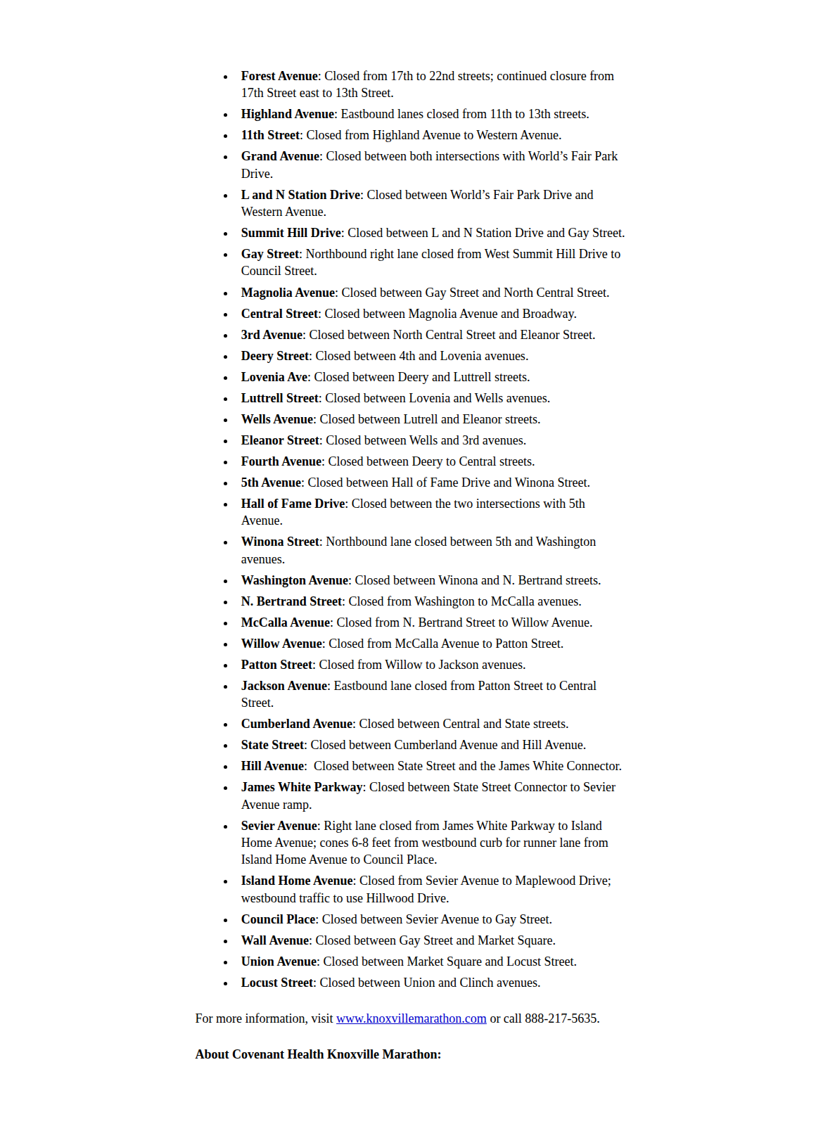Forest Avenue: Closed from 17th to 22nd streets; continued closure from 17th Street east to 13th Street.
Highland Avenue: Eastbound lanes closed from 11th to 13th streets.
11th Street: Closed from Highland Avenue to Western Avenue.
Grand Avenue: Closed between both intersections with World’s Fair Park Drive.
L and N Station Drive: Closed between World’s Fair Park Drive and Western Avenue.
Summit Hill Drive: Closed between L and N Station Drive and Gay Street.
Gay Street: Northbound right lane closed from West Summit Hill Drive to Council Street.
Magnolia Avenue: Closed between Gay Street and North Central Street.
Central Street: Closed between Magnolia Avenue and Broadway.
3rd Avenue: Closed between North Central Street and Eleanor Street.
Deery Street: Closed between 4th and Lovenia avenues.
Lovenia Ave: Closed between Deery and Luttrell streets.
Luttrell Street: Closed between Lovenia and Wells avenues.
Wells Avenue: Closed between Lutrell and Eleanor streets.
Eleanor Street: Closed between Wells and 3rd avenues.
Fourth Avenue: Closed between Deery to Central streets.
5th Avenue: Closed between Hall of Fame Drive and Winona Street.
Hall of Fame Drive: Closed between the two intersections with 5th Avenue.
Winona Street: Northbound lane closed between 5th and Washington avenues.
Washington Avenue: Closed between Winona and N. Bertrand streets.
N. Bertrand Street: Closed from Washington to McCalla avenues.
McCalla Avenue: Closed from N. Bertrand Street to Willow Avenue.
Willow Avenue: Closed from McCalla Avenue to Patton Street.
Patton Street: Closed from Willow to Jackson avenues.
Jackson Avenue: Eastbound lane closed from Patton Street to Central Street.
Cumberland Avenue: Closed between Central and State streets.
State Street: Closed between Cumberland Avenue and Hill Avenue.
Hill Avenue: Closed between State Street and the James White Connector.
James White Parkway: Closed between State Street Connector to Sevier Avenue ramp.
Sevier Avenue: Right lane closed from James White Parkway to Island Home Avenue; cones 6-8 feet from westbound curb for runner lane from Island Home Avenue to Council Place.
Island Home Avenue: Closed from Sevier Avenue to Maplewood Drive; westbound traffic to use Hillwood Drive.
Council Place: Closed between Sevier Avenue to Gay Street.
Wall Avenue: Closed between Gay Street and Market Square.
Union Avenue: Closed between Market Square and Locust Street.
Locust Street: Closed between Union and Clinch avenues.
For more information, visit www.knoxvillemarathon.com or call 888-217-5635.
About Covenant Health Knoxville Marathon: